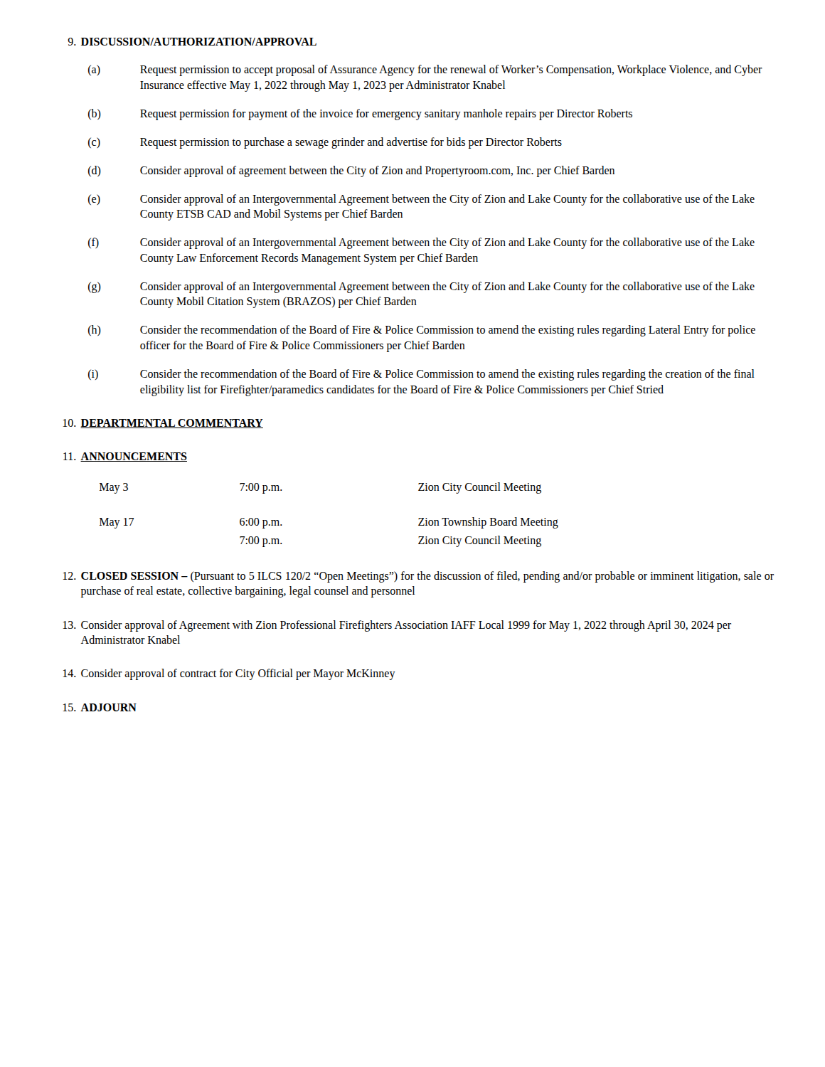DISCUSSION/AUTHORIZATION/APPROVAL
Request permission to accept proposal of Assurance Agency for the renewal of Worker’s Compensation, Workplace Violence, and Cyber Insurance effective May 1, 2022 through May 1, 2023 per Administrator Knabel
Request permission for payment of the invoice for emergency sanitary manhole repairs per Director Roberts
Request permission to purchase a sewage grinder and advertise for bids per Director Roberts
Consider approval of agreement between the City of Zion and Propertyroom.com, Inc. per Chief Barden
Consider approval of an Intergovernmental Agreement between the City of Zion and Lake County for the collaborative use of the Lake County ETSB CAD and Mobil Systems per Chief Barden
Consider approval of an Intergovernmental Agreement between the City of Zion and Lake County for the collaborative use of the Lake County Law Enforcement Records Management System per Chief Barden
Consider approval of an Intergovernmental Agreement between the City of Zion and Lake County for the collaborative use of the Lake County Mobil Citation System (BRAZOS) per Chief Barden
Consider the recommendation of the Board of Fire & Police Commission to amend the existing rules regarding Lateral Entry for police officer for the Board of Fire & Police Commissioners per Chief Barden
Consider the recommendation of the Board of Fire & Police Commission to amend the existing rules regarding the creation of the final eligibility list for Firefighter/paramedics candidates for the Board of Fire & Police Commissioners per Chief Stried
DEPARTMENTAL COMMENTARY
ANNOUNCEMENTS
| May 3 | 7:00 p.m. | Zion City Council Meeting |
| May 17 | 6:00 p.m. | Zion Township Board Meeting |
| | 7:00 p.m. | Zion City Council Meeting |
CLOSED SESSION – (Pursuant to 5 ILCS 120/2 “Open Meetings”) for the discussion of filed, pending and/or probable or imminent litigation, sale or purchase of real estate, collective bargaining, legal counsel and personnel
Consider approval of Agreement with Zion Professional Firefighters Association IAFF Local 1999 for May 1, 2022 through April 30, 2024 per Administrator Knabel
Consider approval of contract for City Official per Mayor McKinney
ADJOURN